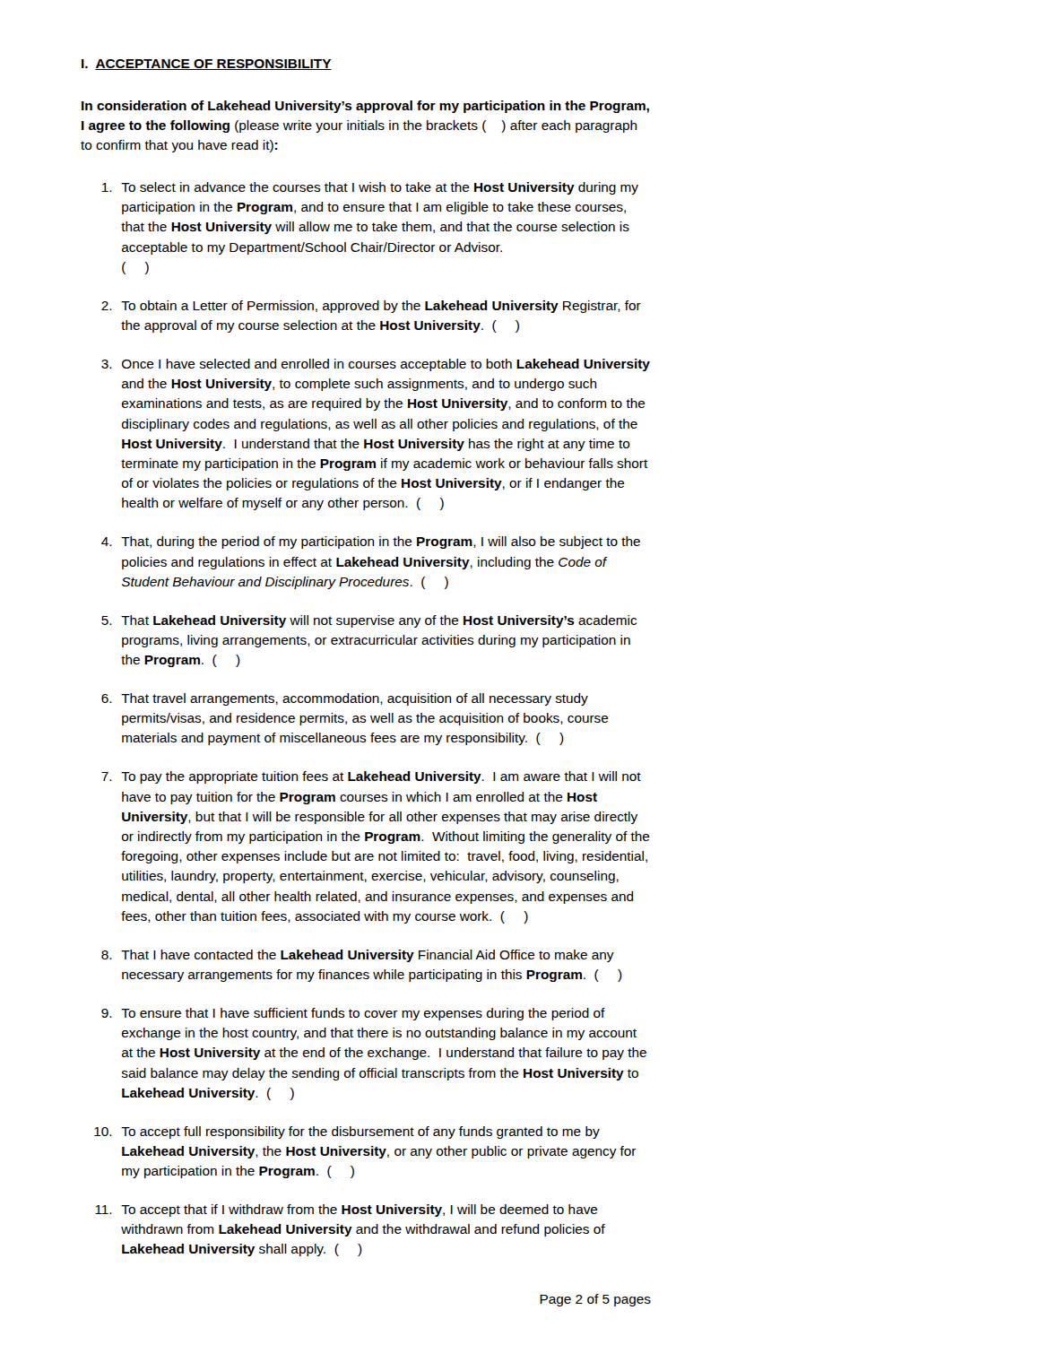I. ACCEPTANCE OF RESPONSIBILITY
In consideration of Lakehead University’s approval for my participation in the Program, I agree to the following (please write your initials in the brackets ( ) after each paragraph to confirm that you have read it):
To select in advance the courses that I wish to take at the Host University during my participation in the Program, and to ensure that I am eligible to take these courses, that the Host University will allow me to take them, and that the course selection is acceptable to my Department/School Chair/Director or Advisor.
( )
To obtain a Letter of Permission, approved by the Lakehead University Registrar, for the approval of my course selection at the Host University. ( )
Once I have selected and enrolled in courses acceptable to both Lakehead University and the Host University, to complete such assignments, and to undergo such examinations and tests, as are required by the Host University, and to conform to the disciplinary codes and regulations, as well as all other policies and regulations, of the Host University. I understand that the Host University has the right at any time to terminate my participation in the Program if my academic work or behaviour falls short of or violates the policies or regulations of the Host University, or if I endanger the health or welfare of myself or any other person. ( )
That, during the period of my participation in the Program, I will also be subject to the policies and regulations in effect at Lakehead University, including the Code of Student Behaviour and Disciplinary Procedures. ( )
That Lakehead University will not supervise any of the Host University’s academic programs, living arrangements, or extracurricular activities during my participation in the Program. ( )
That travel arrangements, accommodation, acquisition of all necessary study permits/visas, and residence permits, as well as the acquisition of books, course materials and payment of miscellaneous fees are my responsibility. ( )
To pay the appropriate tuition fees at Lakehead University. I am aware that I will not have to pay tuition for the Program courses in which I am enrolled at the Host University, but that I will be responsible for all other expenses that may arise directly or indirectly from my participation in the Program. Without limiting the generality of the foregoing, other expenses include but are not limited to: travel, food, living, residential, utilities, laundry, property, entertainment, exercise, vehicular, advisory, counseling, medical, dental, all other health related, and insurance expenses, and expenses and fees, other than tuition fees, associated with my course work. ( )
That I have contacted the Lakehead University Financial Aid Office to make any necessary arrangements for my finances while participating in this Program. ( )
To ensure that I have sufficient funds to cover my expenses during the period of exchange in the host country, and that there is no outstanding balance in my account at the Host University at the end of the exchange. I understand that failure to pay the said balance may delay the sending of official transcripts from the Host University to Lakehead University. ( )
To accept full responsibility for the disbursement of any funds granted to me by Lakehead University, the Host University, or any other public or private agency for my participation in the Program. ( )
To accept that if I withdraw from the Host University, I will be deemed to have withdrawn from Lakehead University and the withdrawal and refund policies of Lakehead University shall apply. ( )
Page 2 of 5 pages